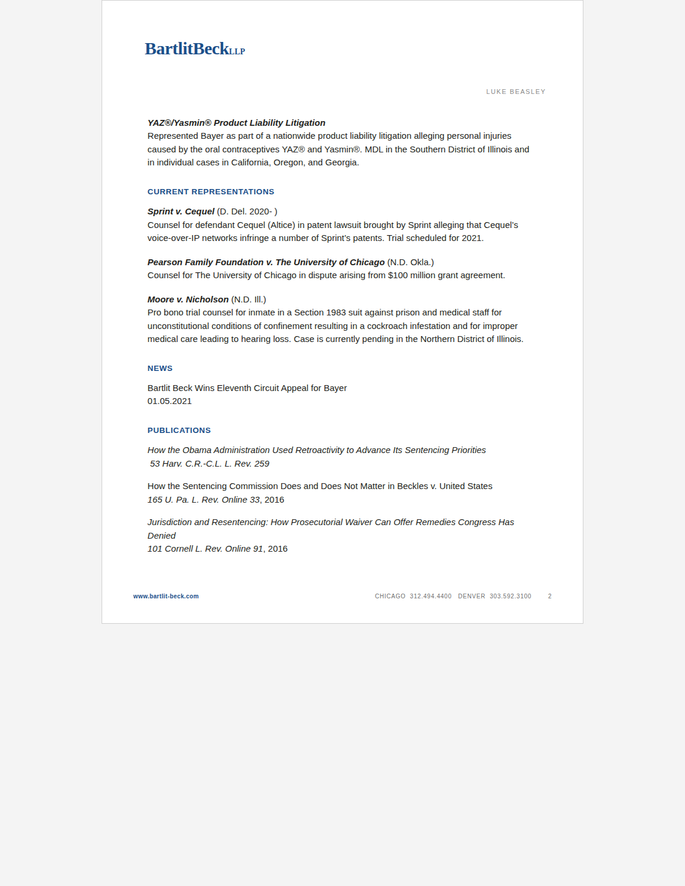BartlitBeckLLP
LUKE BEASLEY
YAZ®/Yasmin® Product Liability Litigation
Represented Bayer as part of a nationwide product liability litigation alleging personal injuries caused by the oral contraceptives YAZ® and Yasmin®. MDL in the Southern District of Illinois and in individual cases in California, Oregon, and Georgia.
Current Representations
Sprint v. Cequel (D. Del. 2020- )
Counsel for defendant Cequel (Altice) in patent lawsuit brought by Sprint alleging that Cequel’s voice-over-IP networks infringe a number of Sprint’s patents. Trial scheduled for 2021.
Pearson Family Foundation v. The University of Chicago (N.D. Okla.)
Counsel for The University of Chicago in dispute arising from $100 million grant agreement.
Moore v. Nicholson (N.D. Ill.)
Pro bono trial counsel for inmate in a Section 1983 suit against prison and medical staff for unconstitutional conditions of confinement resulting in a cockroach infestation and for improper medical care leading to hearing loss. Case is currently pending in the Northern District of Illinois.
News
Bartlit Beck Wins Eleventh Circuit Appeal for Bayer
01.05.2021
Publications
How the Obama Administration Used Retroactivity to Advance Its Sentencing Priorities
53 Harv. C.R.-C.L. L. Rev. 259
How the Sentencing Commission Does and Does Not Matter in Beckles v. United States
165 U. Pa. L. Rev. Online 33, 2016
Jurisdiction and Resentencing: How Prosecutorial Waiver Can Offer Remedies Congress Has Denied
101 Cornell L. Rev. Online 91, 2016
www.bartlit-beck.com
CHICAGO 312.494.4400 DENVER 303.592.3100 2